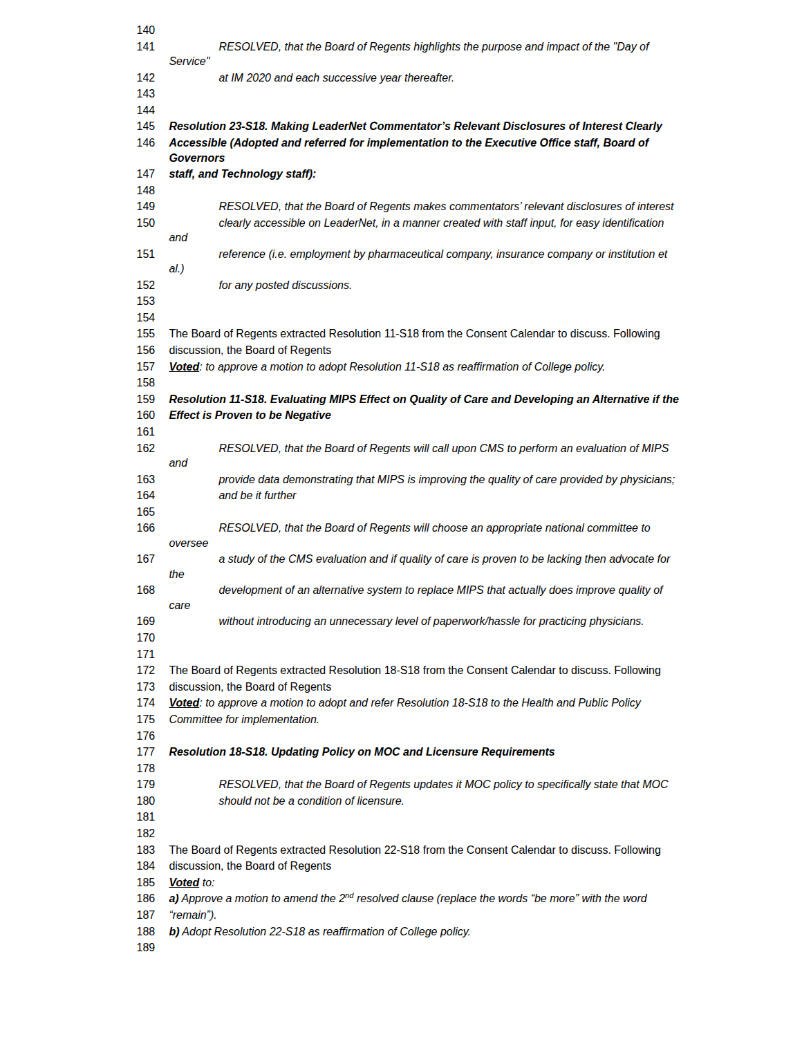| 140 | |
| 141 | RESOLVED, that the Board of Regents highlights the purpose and impact of the "Day of Service" |
| 142 | at IM 2020 and each successive year thereafter. |
| 143 | |
| 144 | |
| 145 | Resolution 23-S18. Making LeaderNet Commentator’s Relevant Disclosures of Interest Clearly |
| 146 | Accessible (Adopted and referred for implementation to the Executive Office staff, Board of Governors |
| 147 | staff, and Technology staff): |
| 148 | |
| 149 | RESOLVED, that the Board of Regents makes commentators’ relevant disclosures of interest |
| 150 | clearly accessible on LeaderNet, in a manner created with staff input, for easy identification and |
| 151 | reference (i.e. employment by pharmaceutical company, insurance company or institution et al.) |
| 152 | for any posted discussions. |
| 153 | |
| 154 | |
| 155 | The Board of Regents extracted Resolution 11-S18 from the Consent Calendar to discuss. Following |
| 156 | discussion, the Board of Regents |
| 157 | Voted : to approve a motion to adopt Resolution 11-S18 as reaffirmation of College policy. |
| 158 | |
| 159 | Resolution 11-S18. Evaluating MIPS Effect on Quality of Care and Developing an Alternative if the |
| 160 | Effect is Proven to be Negative |
| 161 | |
| 162 | RESOLVED, that the Board of Regents will call upon CMS to perform an evaluation of MIPS and |
| 163 | provide data demonstrating that MIPS is improving the quality of care provided by physicians; |
| 164 | and be it further |
| 165 | |
| 166 | RESOLVED, that the Board of Regents will choose an appropriate national committee to oversee |
| 167 | a study of the CMS evaluation and if quality of care is proven to be lacking then advocate for the |
| 168 | development of an alternative system to replace MIPS that actually does improve quality of care |
| 169 | without introducing an unnecessary level of paperwork/hassle for practicing physicians. |
| 170 | |
| 171 | |
| 172 | The Board of Regents extracted Resolution 18-S18 from the Consent Calendar to discuss. Following |
| 173 | discussion, the Board of Regents |
| 174 | Voted : to approve a motion to adopt and refer Resolution 18-S18 to the Health and Public Policy |
| 175 | Committee for implementation. |
| 176 | |
| 177 | Resolution 18-S18. Updating Policy on MOC and Licensure Requirements |
| 178 | |
| 179 | RESOLVED, that the Board of Regents updates it MOC policy to specifically state that MOC |
| 180 | should not be a condition of licensure. |
| 181 | |
| 182 | |
| 183 | The Board of Regents extracted Resolution 22-S18 from the Consent Calendar to discuss. Following |
| 184 | discussion, the Board of Regents |
| 185 | Voted to: |
| 186 | a) Approve a motion to amend the 2 nd resolved clause (replace the words “be more” with the word |
| 187 | “remain”). |
| 188 | b) Adopt Resolution 22-S18 as reaffirmation of College policy. |
| 189 | |